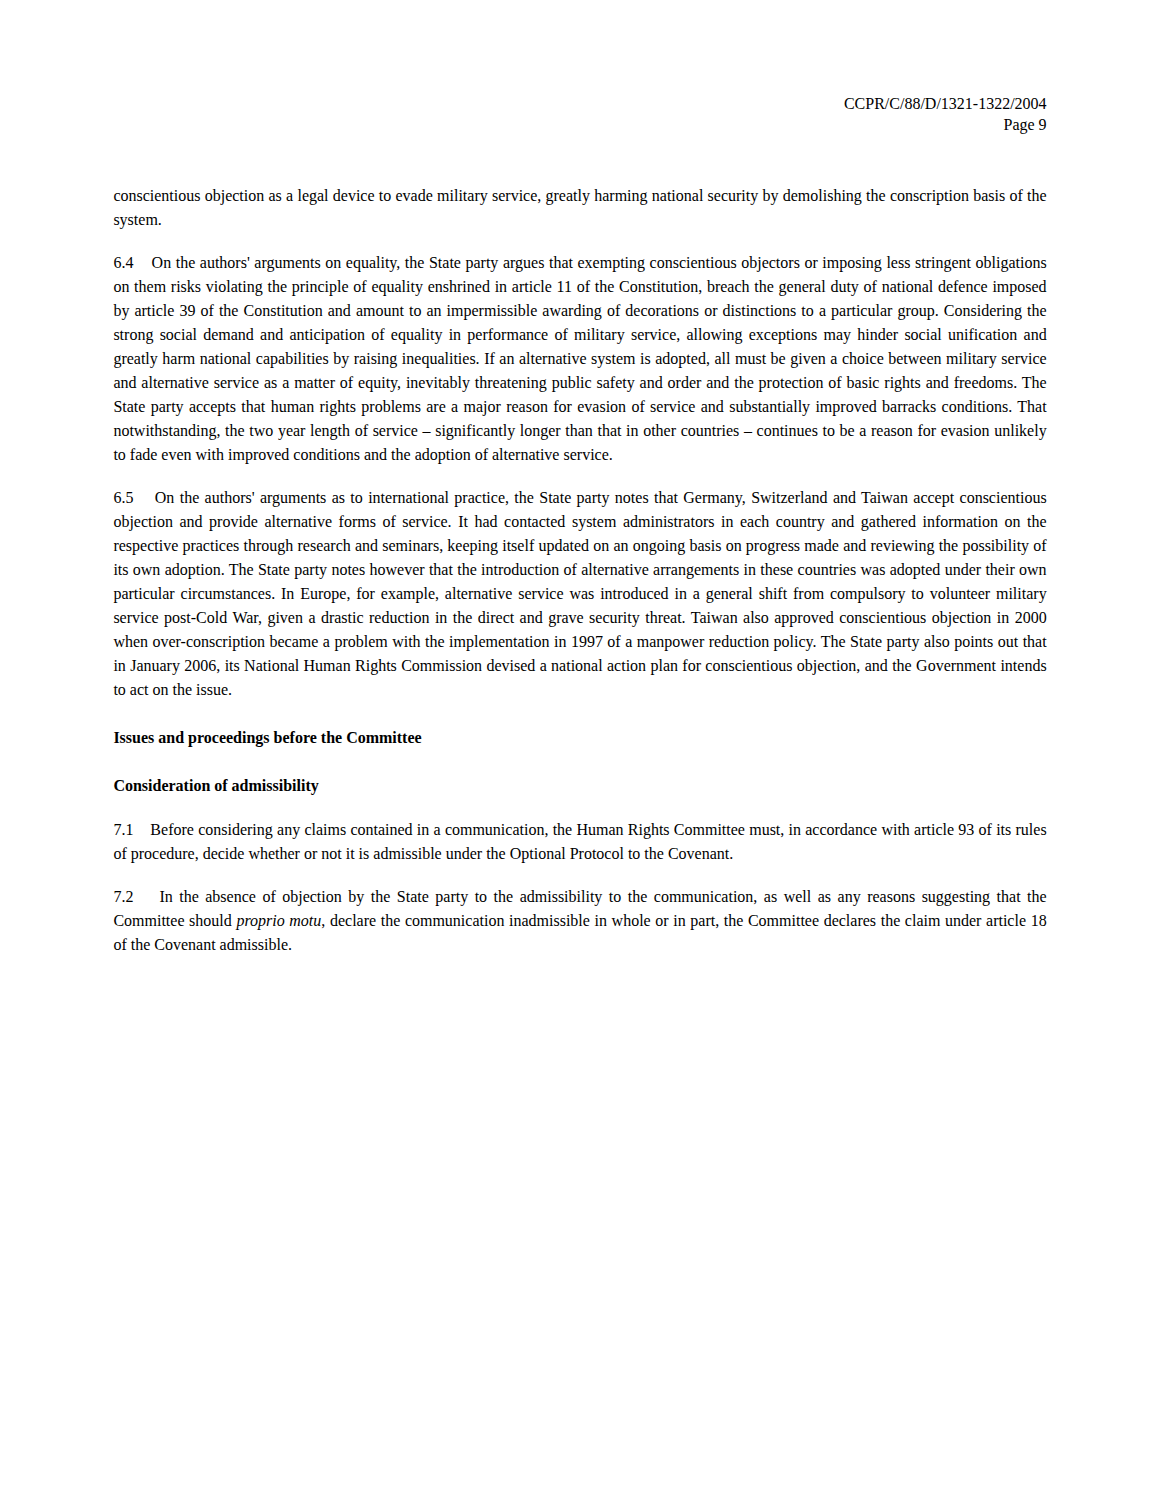CCPR/C/88/D/1321-1322/2004
Page 9
conscientious objection as a legal device to evade military service, greatly harming national security by demolishing the conscription basis of the system.
6.4 On the authors' arguments on equality, the State party argues that exempting conscientious objectors or imposing less stringent obligations on them risks violating the principle of equality enshrined in article 11 of the Constitution, breach the general duty of national defence imposed by article 39 of the Constitution and amount to an impermissible awarding of decorations or distinctions to a particular group. Considering the strong social demand and anticipation of equality in performance of military service, allowing exceptions may hinder social unification and greatly harm national capabilities by raising inequalities. If an alternative system is adopted, all must be given a choice between military service and alternative service as a matter of equity, inevitably threatening public safety and order and the protection of basic rights and freedoms. The State party accepts that human rights problems are a major reason for evasion of service and substantially improved barracks conditions. That notwithstanding, the two year length of service – significantly longer than that in other countries – continues to be a reason for evasion unlikely to fade even with improved conditions and the adoption of alternative service.
6.5 On the authors' arguments as to international practice, the State party notes that Germany, Switzerland and Taiwan accept conscientious objection and provide alternative forms of service. It had contacted system administrators in each country and gathered information on the respective practices through research and seminars, keeping itself updated on an ongoing basis on progress made and reviewing the possibility of its own adoption. The State party notes however that the introduction of alternative arrangements in these countries was adopted under their own particular circumstances. In Europe, for example, alternative service was introduced in a general shift from compulsory to volunteer military service post-Cold War, given a drastic reduction in the direct and grave security threat. Taiwan also approved conscientious objection in 2000 when over-conscription became a problem with the implementation in 1997 of a manpower reduction policy. The State party also points out that in January 2006, its National Human Rights Commission devised a national action plan for conscientious objection, and the Government intends to act on the issue.
Issues and proceedings before the Committee
Consideration of admissibility
7.1 Before considering any claims contained in a communication, the Human Rights Committee must, in accordance with article 93 of its rules of procedure, decide whether or not it is admissible under the Optional Protocol to the Covenant.
7.2 In the absence of objection by the State party to the admissibility to the communication, as well as any reasons suggesting that the Committee should proprio motu, declare the communication inadmissible in whole or in part, the Committee declares the claim under article 18 of the Covenant admissible.